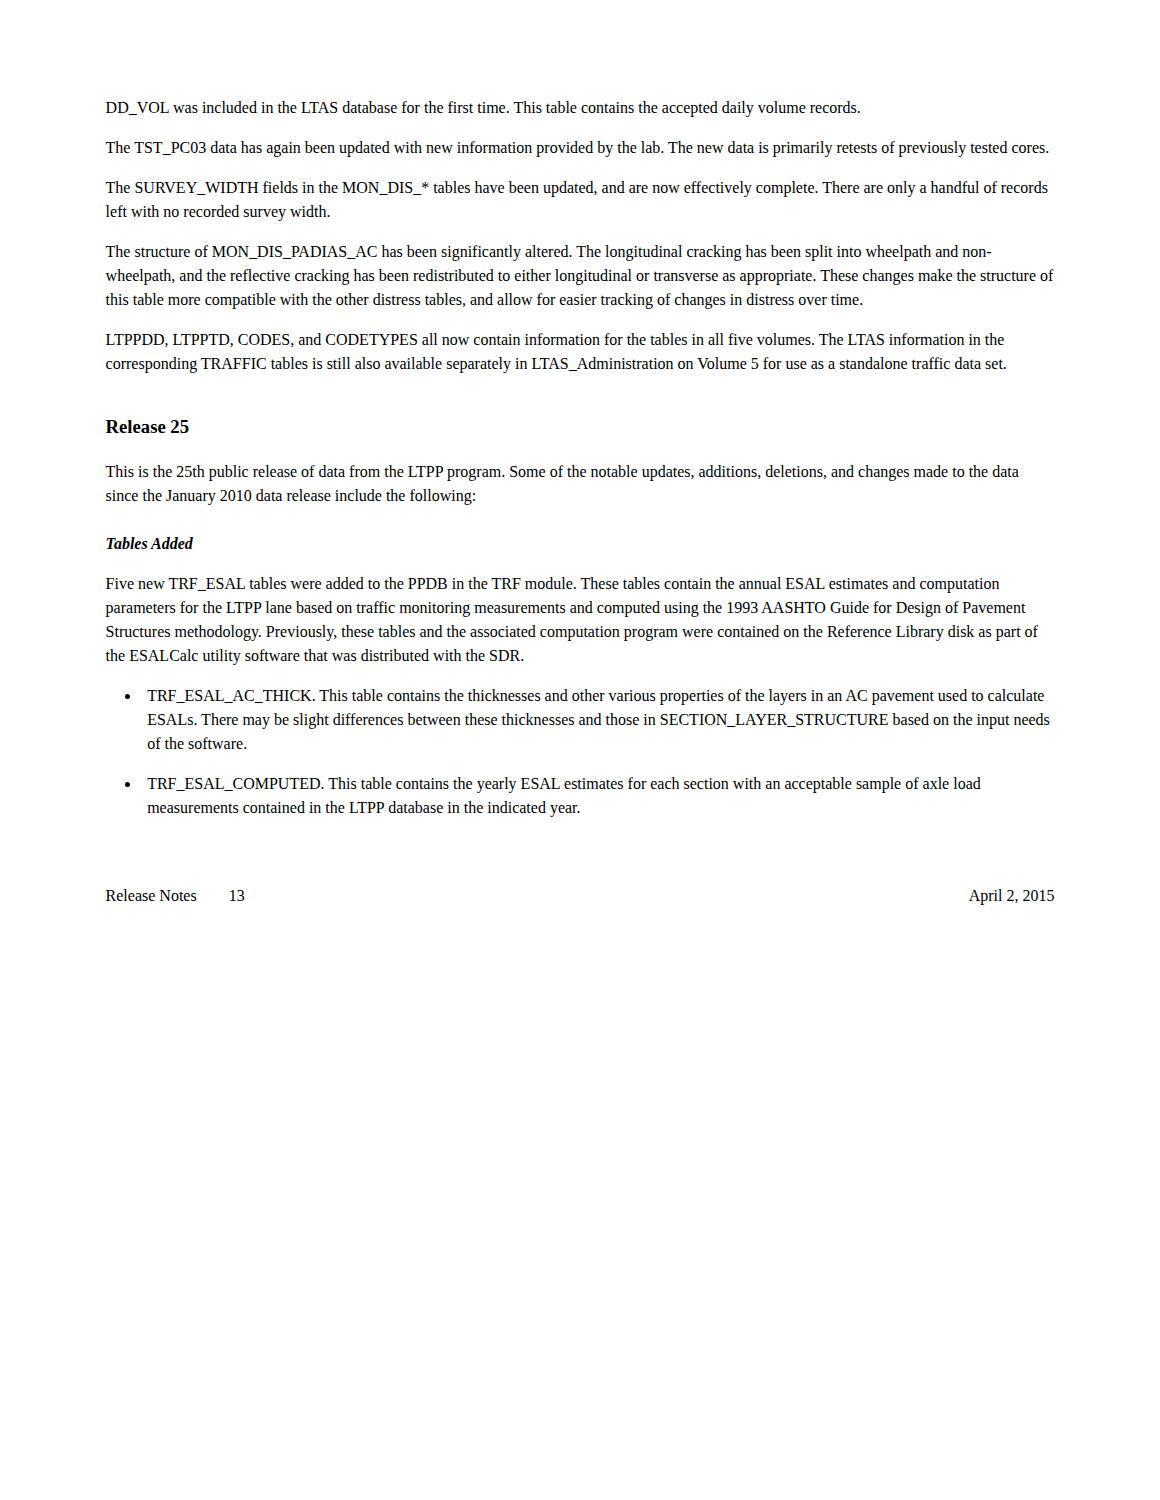DD_VOL was included in the LTAS database for the first time. This table contains the accepted daily volume records.
The TST_PC03 data has again been updated with new information provided by the lab. The new data is primarily retests of previously tested cores.
The SURVEY_WIDTH fields in the MON_DIS_* tables have been updated, and are now effectively complete. There are only a handful of records left with no recorded survey width.
The structure of MON_DIS_PADIAS_AC has been significantly altered. The longitudinal cracking has been split into wheelpath and non-wheelpath, and the reflective cracking has been redistributed to either longitudinal or transverse as appropriate. These changes make the structure of this table more compatible with the other distress tables, and allow for easier tracking of changes in distress over time.
LTPPDD, LTPPTD, CODES, and CODETYPES all now contain information for the tables in all five volumes. The LTAS information in the corresponding TRAFFIC tables is still also available separately in LTAS_Administration on Volume 5 for use as a standalone traffic data set.
Release 25
This is the 25th public release of data from the LTPP program. Some of the notable updates, additions, deletions, and changes made to the data since the January 2010 data release include the following:
Tables Added
Five new TRF_ESAL tables were added to the PPDB in the TRF module. These tables contain the annual ESAL estimates and computation parameters for the LTPP lane based on traffic monitoring measurements and computed using the 1993 AASHTO Guide for Design of Pavement Structures methodology. Previously, these tables and the associated computation program were contained on the Reference Library disk as part of the ESALCalc utility software that was distributed with the SDR.
TRF_ESAL_AC_THICK. This table contains the thicknesses and other various properties of the layers in an AC pavement used to calculate ESALs. There may be slight differences between these thicknesses and those in SECTION_LAYER_STRUCTURE based on the input needs of the software.
TRF_ESAL_COMPUTED. This table contains the yearly ESAL estimates for each section with an acceptable sample of axle load measurements contained in the LTPP database in the indicated year.
Release Notes 13 April 2, 2015